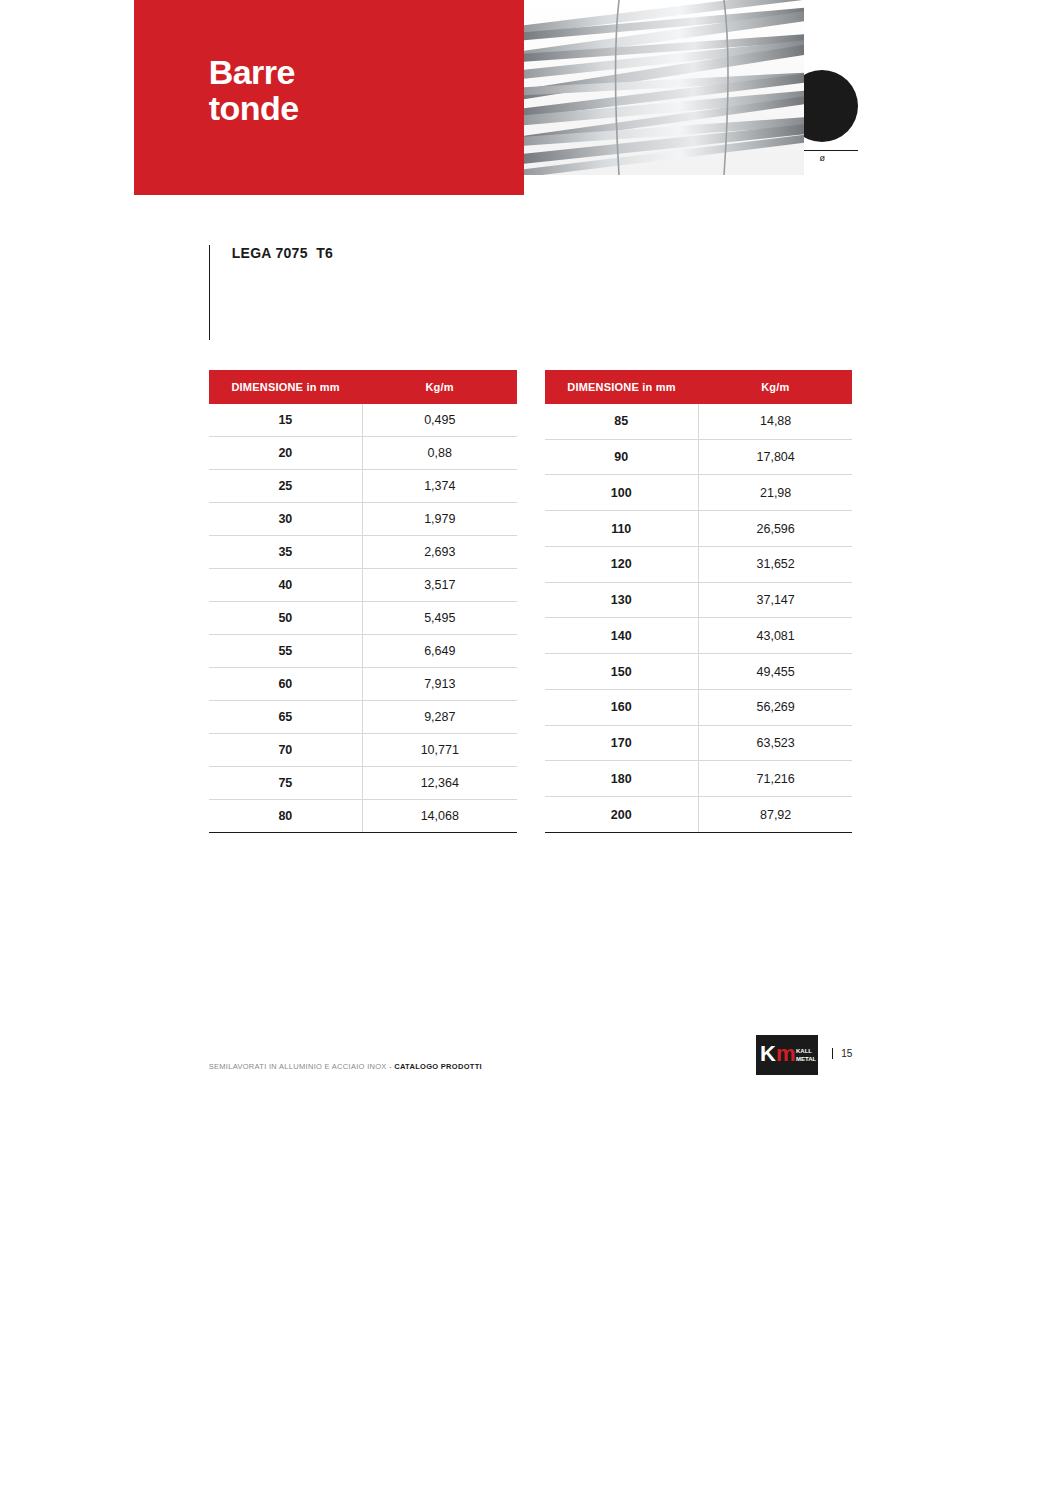Barre
tonde
ø
LEGA 7075 T6
| DIMENSIONE in mm | Kg/m |
| --- | --- |
| 15 | 0,495 |
| 20 | 0,88 |
| 25 | 1,374 |
| 30 | 1,979 |
| 35 | 2,693 |
| 40 | 3,517 |
| 50 | 5,495 |
| 55 | 6,649 |
| 60 | 7,913 |
| 65 | 9,287 |
| 70 | 10,771 |
| 75 | 12,364 |
| 80 | 14,068 |
| DIMENSIONE in mm | Kg/m |
| --- | --- |
| 85 | 14,88 |
| 90 | 17,804 |
| 100 | 21,98 |
| 110 | 26,596 |
| 120 | 31,652 |
| 130 | 37,147 |
| 140 | 43,081 |
| 150 | 49,455 |
| 160 | 56,269 |
| 170 | 63,523 |
| 180 | 71,216 |
| 200 | 87,92 |
SEMILAVORATI IN ALLUMINIO E ACCIAIO INOX - CATALOGO PRODOTTI
K m KALL METAL
15